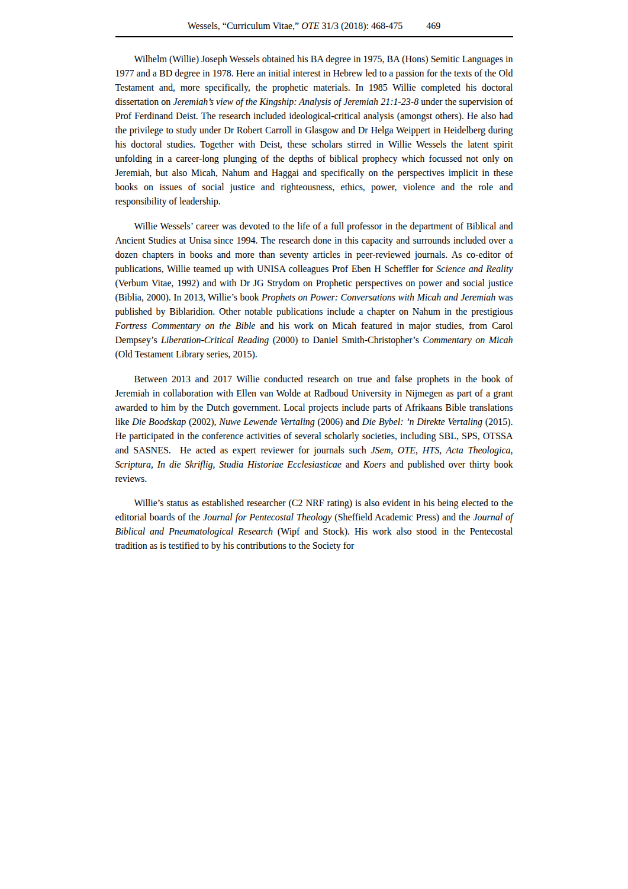Wessels, “Curriculum Vitae,” OTE 31/3 (2018): 468-475 469
Wilhelm (Willie) Joseph Wessels obtained his BA degree in 1975, BA (Hons) Semitic Languages in 1977 and a BD degree in 1978. Here an initial interest in Hebrew led to a passion for the texts of the Old Testament and, more specifically, the prophetic materials. In 1985 Willie completed his doctoral dissertation on Jeremiah’s view of the Kingship: Analysis of Jeremiah 21:1-23-8 under the supervision of Prof Ferdinand Deist. The research included ideological-critical analysis (amongst others). He also had the privilege to study under Dr Robert Carroll in Glasgow and Dr Helga Weippert in Heidelberg during his doctoral studies. Together with Deist, these scholars stirred in Willie Wessels the latent spirit unfolding in a career-long plunging of the depths of biblical prophecy which focussed not only on Jeremiah, but also Micah, Nahum and Haggai and specifically on the perspectives implicit in these books on issues of social justice and righteousness, ethics, power, violence and the role and responsibility of leadership.
Willie Wessels’ career was devoted to the life of a full professor in the department of Biblical and Ancient Studies at Unisa since 1994. The research done in this capacity and surrounds included over a dozen chapters in books and more than seventy articles in peer-reviewed journals. As co-editor of publications, Willie teamed up with UNISA colleagues Prof Eben H Scheffler for Science and Reality (Verbum Vitae, 1992) and with Dr JG Strydom on Prophetic perspectives on power and social justice (Biblia, 2000). In 2013, Willie’s book Prophets on Power: Conversations with Micah and Jeremiah was published by Biblaridion. Other notable publications include a chapter on Nahum in the prestigious Fortress Commentary on the Bible and his work on Micah featured in major studies, from Carol Dempsey’s Liberation-Critical Reading (2000) to Daniel Smith-Christopher’s Commentary on Micah (Old Testament Library series, 2015).
Between 2013 and 2017 Willie conducted research on true and false prophets in the book of Jeremiah in collaboration with Ellen van Wolde at Radboud University in Nijmegen as part of a grant awarded to him by the Dutch government. Local projects include parts of Afrikaans Bible translations like Die Boodskap (2002), Nuwe Lewende Vertaling (2006) and Die Bybel: ’n Direkte Vertaling (2015). He participated in the conference activities of several scholarly societies, including SBL, SPS, OTSSA and SASNES. He acted as expert reviewer for journals such JSem, OTE, HTS, Acta Theologica, Scriptura, In die Skriflig, Studia Historiae Ecclesiasticae and Koers and published over thirty book reviews.
Willie’s status as established researcher (C2 NRF rating) is also evident in his being elected to the editorial boards of the Journal for Pentecostal Theology (Sheffield Academic Press) and the Journal of Biblical and Pneumatological Research (Wipf and Stock). His work also stood in the Pentecostal tradition as is testified to by his contributions to the Society for